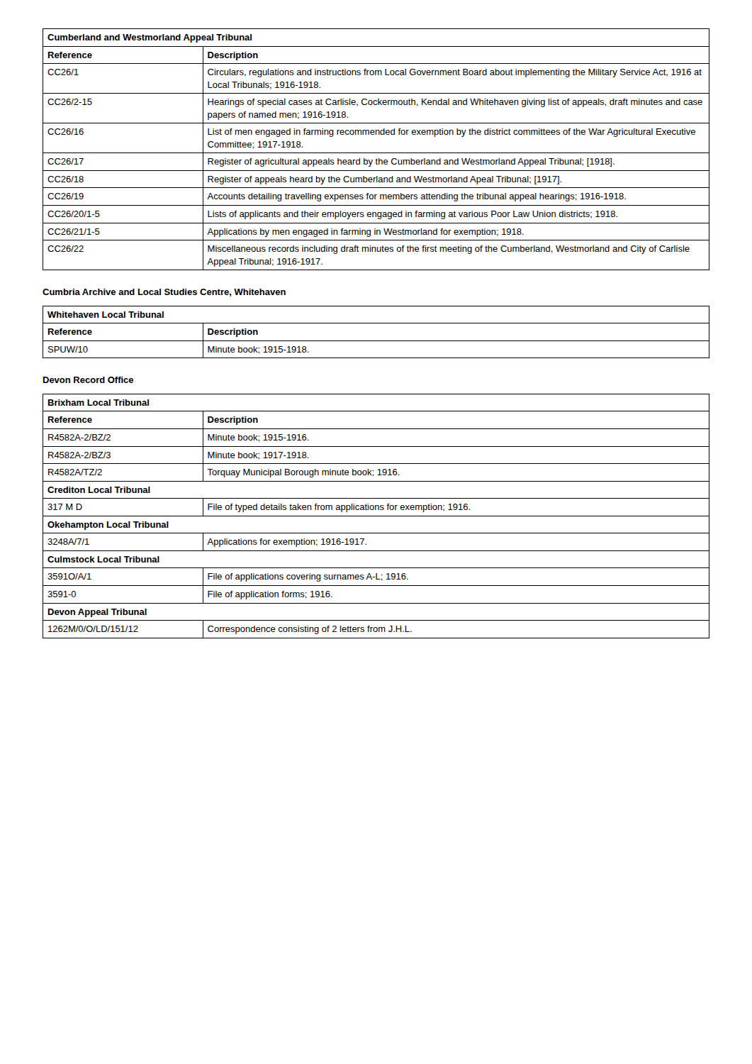| Cumberland and Westmorland Appeal Tribunal |
| Reference | Description |
| CC26/1 | Circulars, regulations and instructions from Local Government Board about implementing the Military Service Act, 1916 at Local Tribunals; 1916-1918. |
| CC26/2-15 | Hearings of special cases at Carlisle, Cockermouth, Kendal and Whitehaven giving list of appeals, draft minutes and case papers of named men; 1916-1918. |
| CC26/16 | List of men engaged in farming recommended for exemption by the district committees of the War Agricultural Executive Committee; 1917-1918. |
| CC26/17 | Register of agricultural appeals heard by the Cumberland and Westmorland Appeal Tribunal; [1918]. |
| CC26/18 | Register of appeals heard by the Cumberland and Westmorland Apeal Tribunal; [1917]. |
| CC26/19 | Accounts detailing travelling expenses for members attending the tribunal appeal hearings; 1916-1918. |
| CC26/20/1-5 | Lists of applicants and their employers engaged in farming at various Poor Law Union districts; 1918. |
| CC26/21/1-5 | Applications by men engaged in farming in Westmorland for exemption; 1918. |
| CC26/22 | Miscellaneous records including draft minutes of the first meeting of the Cumberland, Westmorland and City of Carlisle Appeal Tribunal; 1916-1917. |
Cumbria Archive and Local Studies Centre, Whitehaven
| Whitehaven Local Tribunal |
| Reference | Description |
| SPUW/10 | Minute book; 1915-1918. |
Devon Record Office
| Brixham Local Tribunal |
| Reference | Description |
| R4582A-2/BZ/2 | Minute book; 1915-1916. |
| R4582A-2/BZ/3 | Minute book; 1917-1918. |
| R4582A/TZ/2 | Torquay Municipal Borough minute book; 1916. |
| Crediton Local Tribunal |
| 317 M D | File of typed details taken from applications for exemption; 1916. |
| Okehampton Local Tribunal |
| 3248A/7/1 | Applications for exemption; 1916-1917. |
| Culmstock Local Tribunal |
| 3591O/A/1 | File of applications covering surnames A-L; 1916. |
| 3591-0 | File of application forms; 1916. |
| Devon Appeal Tribunal |
| 1262M/0/O/LD/151/12 | Correspondence consisting of 2 letters from J.H.L. |